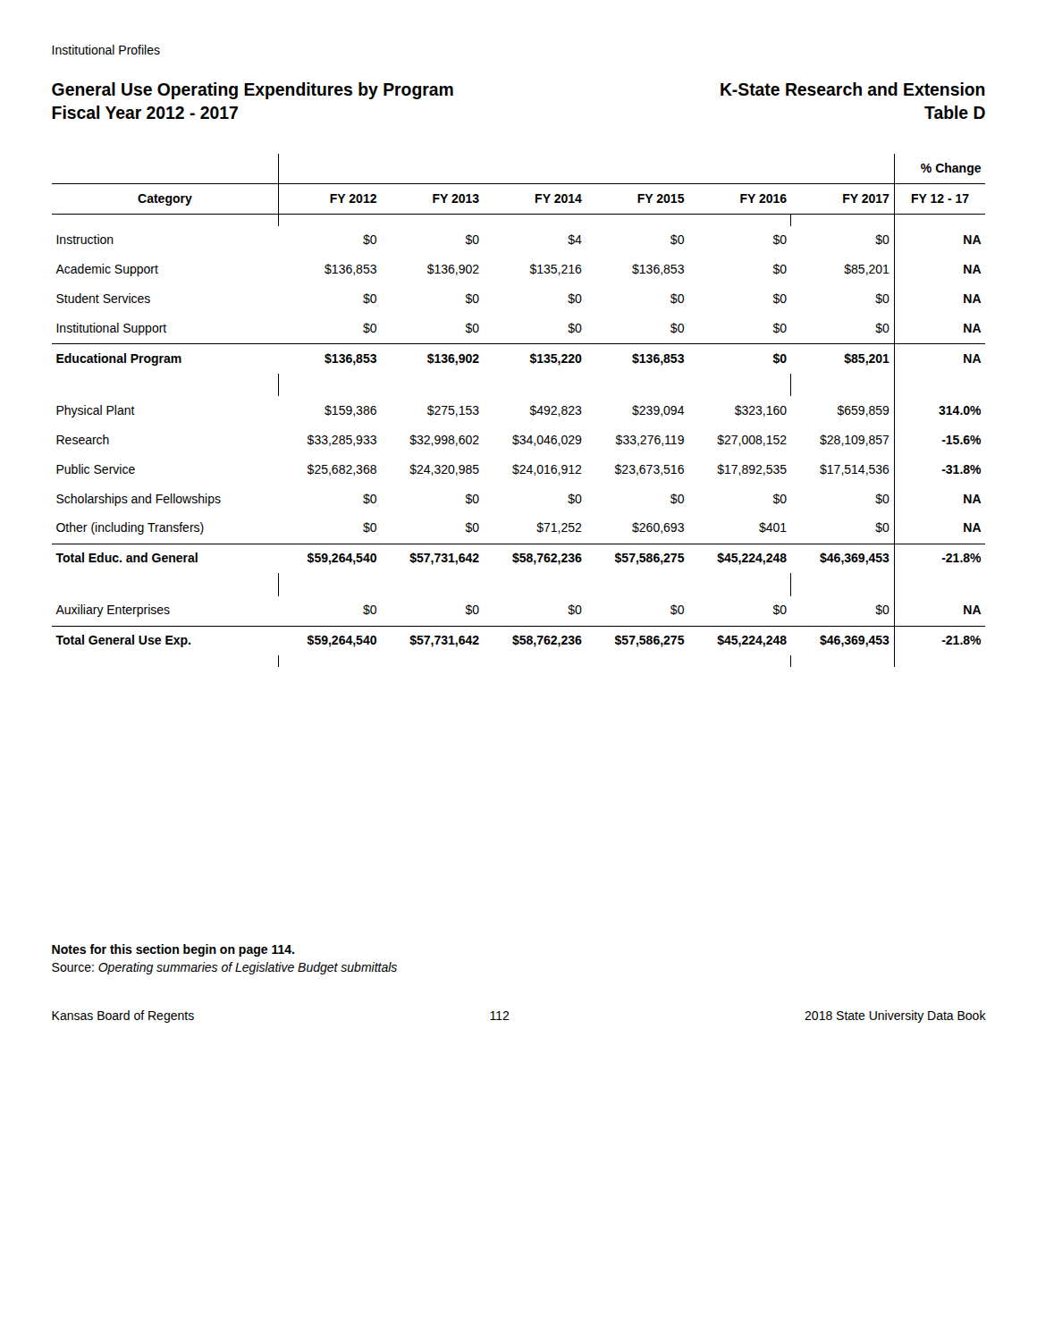Institutional Profiles
General Use Operating Expenditures by Program
Fiscal Year 2012 - 2017
K-State Research and Extension
Table D
| | | | | | | | % Change |
| --- | --- | --- | --- | --- | --- | --- | --- |
| Category | FY 2012 | FY 2013 | FY 2014 | FY 2015 | FY 2016 | FY 2017 | FY 12 - 17 |
| Instruction | $0 | $0 | $4 | $0 | $0 | $0 | NA |
| Academic Support | $136,853 | $136,902 | $135,216 | $136,853 | $0 | $85,201 | NA |
| Student Services | $0 | $0 | $0 | $0 | $0 | $0 | NA |
| Institutional Support | $0 | $0 | $0 | $0 | $0 | $0 | NA |
| Educational Program | $136,853 | $136,902 | $135,220 | $136,853 | $0 | $85,201 | NA |
| Physical Plant | $159,386 | $275,153 | $492,823 | $239,094 | $323,160 | $659,859 | 314.0% |
| Research | $33,285,933 | $32,998,602 | $34,046,029 | $33,276,119 | $27,008,152 | $28,109,857 | -15.6% |
| Public Service | $25,682,368 | $24,320,985 | $24,016,912 | $23,673,516 | $17,892,535 | $17,514,536 | -31.8% |
| Scholarships and Fellowships | $0 | $0 | $0 | $0 | $0 | $0 | NA |
| Other (including Transfers) | $0 | $0 | $71,252 | $260,693 | $401 | $0 | NA |
| Total Educ. and General | $59,264,540 | $57,731,642 | $58,762,236 | $57,586,275 | $45,224,248 | $46,369,453 | -21.8% |
| Auxiliary Enterprises | $0 | $0 | $0 | $0 | $0 | $0 | NA |
| Total General Use Exp. | $59,264,540 | $57,731,642 | $58,762,236 | $57,586,275 | $45,224,248 | $46,369,453 | -21.8% |
Notes for this section begin on page 114.
Source: Operating summaries of Legislative Budget submittals
Kansas Board of Regents
112
2018 State University Data Book